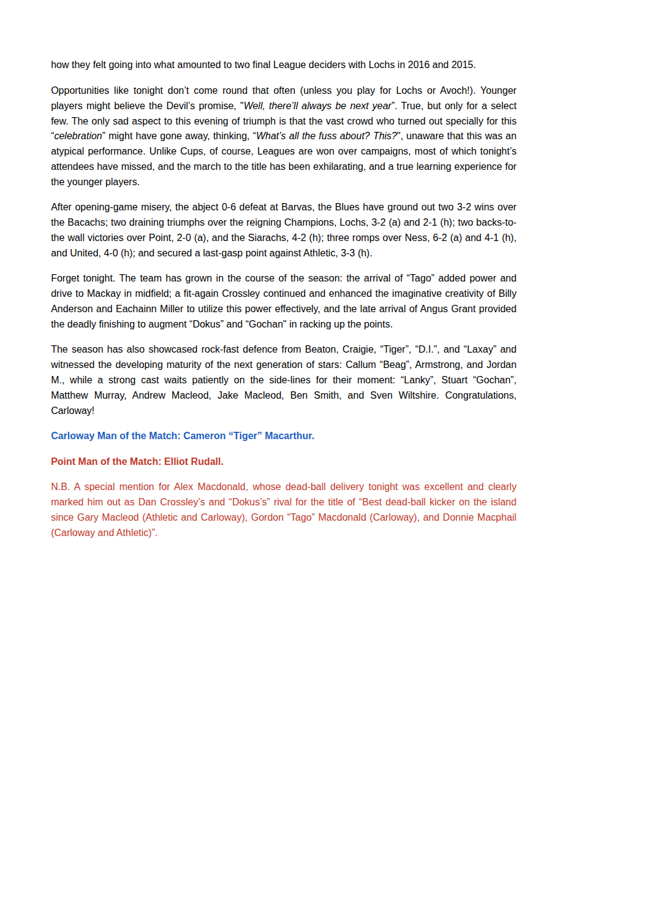how they felt going into what amounted to two final League deciders with Lochs in 2016 and 2015.
Opportunities like tonight don’t come round that often (unless you play for Lochs or Avoch!). Younger players might believe the Devil’s promise, "Well, there’ll always be next year”. True, but only for a select few. The only sad aspect to this evening of triumph is that the vast crowd who turned out specially for this “celebration” might have gone away, thinking, “What’s all the fuss about? This?", unaware that this was an atypical performance. Unlike Cups, of course, Leagues are won over campaigns, most of which tonight’s attendees have missed, and the march to the title has been exhilarating, and a true learning experience for the younger players.
After opening-game misery, the abject 0-6 defeat at Barvas, the Blues have ground out two 3-2 wins over the Bacachs; two draining triumphs over the reigning Champions, Lochs, 3-2 (a) and 2-1 (h); two backs-to-the wall victories over Point, 2-0 (a), and the Siarachs, 4-2 (h); three romps over Ness, 6-2 (a) and 4-1 (h), and United, 4-0 (h); and secured a last-gasp point against Athletic, 3-3 (h).
Forget tonight. The team has grown in the course of the season: the arrival of “Tago” added power and drive to Mackay in midfield; a fit-again Crossley continued and enhanced the imaginative creativity of Billy Anderson and Eachainn Miller to utilize this power effectively, and the late arrival of Angus Grant provided the deadly finishing to augment “Dokus” and “Gochan" in racking up the points.
The season has also showcased rock-fast defence from Beaton, Craigie, “Tiger”, “D.I.”, and “Laxay” and witnessed the developing maturity of the next generation of stars: Callum “Beag”, Armstrong, and Jordan M., while a strong cast waits patiently on the side-lines for their moment: “Lanky”, Stuart “Gochan”, Matthew Murray, Andrew Macleod, Jake Macleod, Ben Smith, and Sven Wiltshire. Congratulations, Carloway!
Carloway Man of the Match: Cameron “Tiger” Macarthur.
Point Man of the Match: Elliot Rudall.
N.B. A special mention for Alex Macdonald, whose dead-ball delivery tonight was excellent and clearly marked him out as Dan Crossley’s and “Dokus’s” rival for the title of “Best dead-ball kicker on the island since Gary Macleod (Athletic and Carloway), Gordon “Tago” Macdonald (Carloway), and Donnie Macphail (Carloway and Athletic)”.